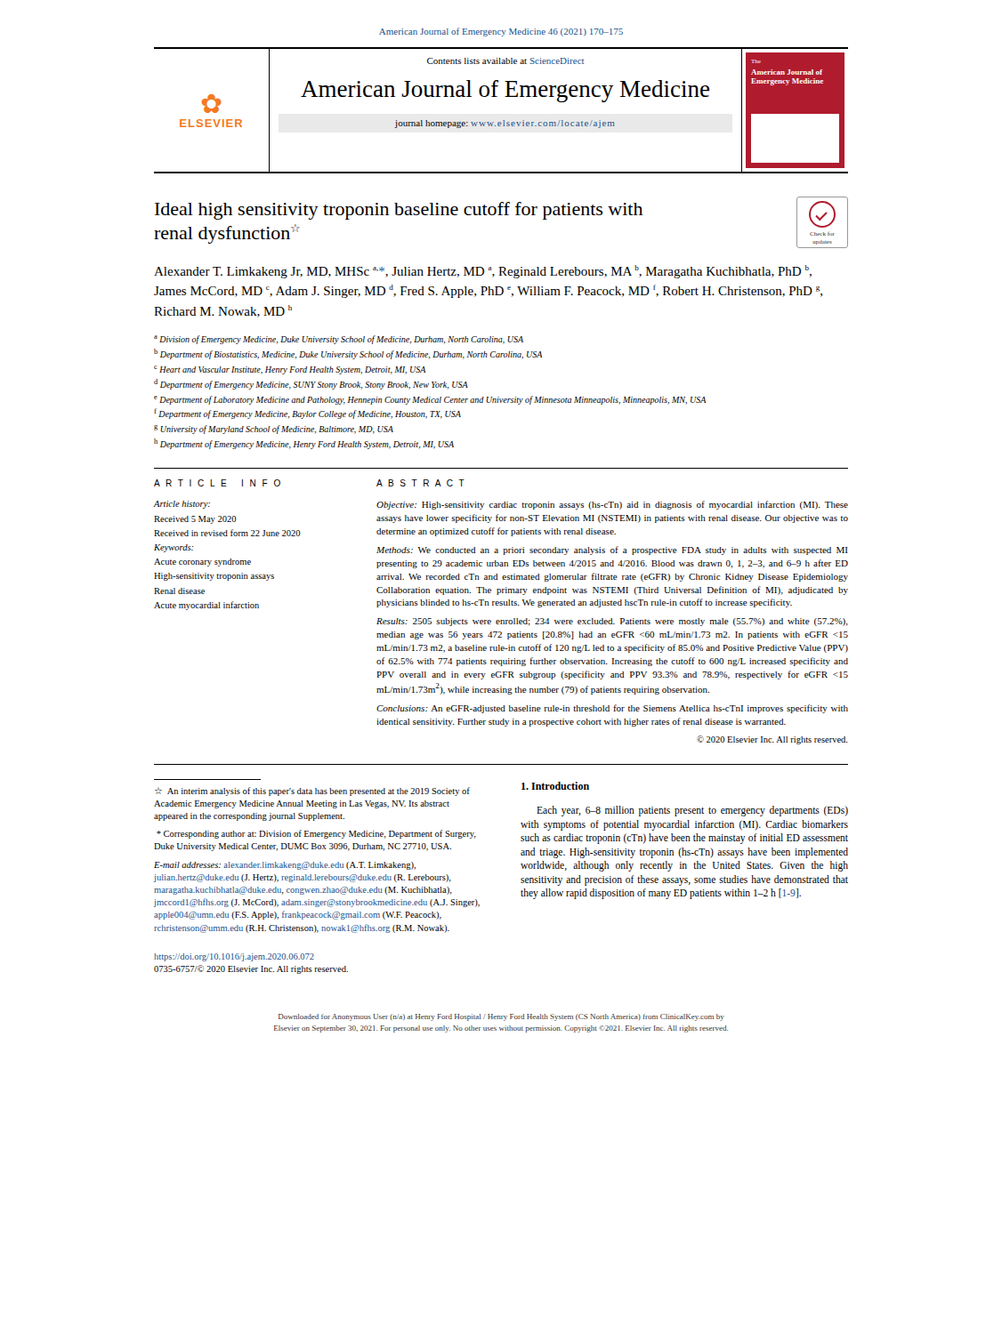American Journal of Emergency Medicine 46 (2021) 170–175
✿
ELSEVIER
Contents lists available at ScienceDirect
American Journal of Emergency Medicine
journal homepage: www.elsevier.com/locate/ajem
The
American Journal of
Emergency Medicine
Check for
updates
Ideal high sensitivity troponin baseline cutoff for patients with
renal dysfunction☆
Alexander T. Limkakeng Jr, MD, MHSc a,*, Julian Hertz, MD a, Reginald Lerebours, MA b, Maragatha Kuchibhatla, PhD b, James McCord, MD c, Adam J. Singer, MD d, Fred S. Apple, PhD e, William F. Peacock, MD f, Robert H. Christenson, PhD g, Richard M. Nowak, MD h
a Division of Emergency Medicine, Duke University School of Medicine, Durham, North Carolina, USA
b Department of Biostatistics, Medicine, Duke University School of Medicine, Durham, North Carolina, USA
c Heart and Vascular Institute, Henry Ford Health System, Detroit, MI, USA
d Department of Emergency Medicine, SUNY Stony Brook, Stony Brook, New York, USA
e Department of Laboratory Medicine and Pathology, Hennepin County Medical Center and University of Minnesota Minneapolis, Minneapolis, MN, USA
f Department of Emergency Medicine, Baylor College of Medicine, Houston, TX, USA
g University of Maryland School of Medicine, Baltimore, MD, USA
h Department of Emergency Medicine, Henry Ford Health System, Detroit, MI, USA
A R T I C L E I N F O
Article history:
Received 5 May 2020
Received in revised form 22 June 2020
Keywords:
Acute coronary syndrome
High-sensitivity troponin assays
Renal disease
Acute myocardial infarction
A B S T R A C T
Objective: High-sensitivity cardiac troponin assays (hs-cTn) aid in diagnosis of myocardial infarction (MI). These assays have lower specificity for non-ST Elevation MI (NSTEMI) in patients with renal disease. Our objective was to determine an optimized cutoff for patients with renal disease.
Methods: We conducted an a priori secondary analysis of a prospective FDA study in adults with suspected MI presenting to 29 academic urban EDs between 4/2015 and 4/2016. Blood was drawn 0, 1, 2–3, and 6–9 h after ED arrival. We recorded cTn and estimated glomerular filtrate rate (eGFR) by Chronic Kidney Disease Epidemiology Collaboration equation. The primary endpoint was NSTEMI (Third Universal Definition of MI), adjudicated by physicians blinded to hs-cTn results. We generated an adjusted hscTn rule-in cutoff to increase specificity.
Results: 2505 subjects were enrolled; 234 were excluded. Patients were mostly male (55.7%) and white (57.2%), median age was 56 years 472 patients [20.8%] had an eGFR <60 mL/min/1.73 m2. In patients with eGFR <15 mL/min/1.73 m2, a baseline rule-in cutoff of 120 ng/L led to a specificity of 85.0% and Positive Predictive Value (PPV) of 62.5% with 774 patients requiring further observation. Increasing the cutoff to 600 ng/L increased specificity and PPV overall and in every eGFR subgroup (specificity and PPV 93.3% and 78.9%, respectively for eGFR <15 mL/min/1.73m2), while increasing the number (79) of patients requiring observation.
Conclusions: An eGFR-adjusted baseline rule-in threshold for the Siemens Atellica hs-cTnI improves specificity with identical sensitivity. Further study in a prospective cohort with higher rates of renal disease is warranted.
© 2020 Elsevier Inc. All rights reserved.
☆ An interim analysis of this paper's data has been presented at the 2019 Society of Academic Emergency Medicine Annual Meeting in Las Vegas, NV. Its abstract appeared in the corresponding journal Supplement.
* Corresponding author at: Division of Emergency Medicine, Department of Surgery, Duke University Medical Center, DUMC Box 3096, Durham, NC 27710, USA.
E-mail addresses: alexander.limkakeng@duke.edu (A.T. Limkakeng),
julian.hertz@duke.edu (J. Hertz), reginald.lerebours@duke.edu (R. Lerebours),
maragatha.kuchibhatla@duke.edu, congwen.zhao@duke.edu (M. Kuchibhatla),
jmccord1@hfhs.org (J. McCord), adam.singer@stonybrookmedicine.edu (A.J. Singer),
apple004@umn.edu (F.S. Apple), frankpeacock@gmail.com (W.F. Peacock),
rchristenson@umm.edu (R.H. Christenson), nowak1@hfhs.org (R.M. Nowak).
https://doi.org/10.1016/j.ajem.2020.06.072
0735-6757/© 2020 Elsevier Inc. All rights reserved.
1. Introduction
Each year, 6–8 million patients present to emergency departments (EDs) with symptoms of potential myocardial infarction (MI). Cardiac biomarkers such as cardiac troponin (cTn) have been the mainstay of initial ED assessment and triage. High-sensitivity troponin (hs-cTn) assays have been implemented worldwide, although only recently in the United States. Given the high sensitivity and precision of these assays, some studies have demonstrated that they allow rapid disposition of many ED patients within 1–2 h [1-9].
Downloaded for Anonymous User (n/a) at Henry Ford Hospital / Henry Ford Health System (CS North America) from ClinicalKey.com by
Elsevier on September 30, 2021. For personal use only. No other uses without permission. Copyright ©2021. Elsevier Inc. All rights reserved.